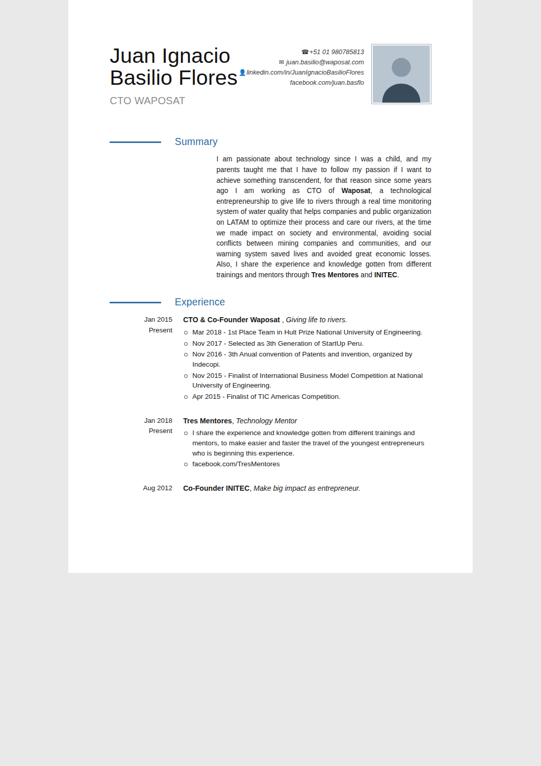Juan Ignacio Basilio Flores
CTO WAPOSAT
☎+51 01 980785813
✉juan.basilio@waposat.com
👤linkedin.com/in/JuanIgnacioBasilioFlores
facebook.com/juan.basflo
Summary
I am passionate about technology since I was a child, and my parents taught me that I have to follow my passion if I want to achieve something transcendent, for that reason since some years ago I am working as CTO of Waposat, a technological entrepreneurship to give life to rivers through a real time monitoring system of water quality that helps companies and public organization on LATAM to optimize their process and care our rivers, at the time we made impact on society and environmental, avoiding social conflicts between mining companies and communities, and our warning system saved lives and avoided great economic losses. Also, I share the experience and knowledge gotten from different trainings and mentors through Tres Mentores and INITEC.
Experience
Jan 2015 Present
CTO & Co-Founder Waposat , Giving life to rivers.
Mar 2018 - 1st Place Team in Hult Prize National University of Engineering.
Nov 2017 - Selected as 3th Generation of StartUp Peru.
Nov 2016 - 3th Anual convention of Patents and invention, organized by Indecopi.
Nov 2015 - Finalist of International Business Model Competition at National University of Engineering.
Apr 2015 - Finalist of TIC Americas Competition.
Jan 2018 Present
Tres Mentores, Technology Mentor
I share the experience and knowledge gotten from different trainings and mentors, to make easier and faster the travel of the youngest entrepreneurs who is beginning this experience.
facebook.com/TresMentores
Aug 2012
Co-Founder INITEC, Make big impact as entrepreneur.